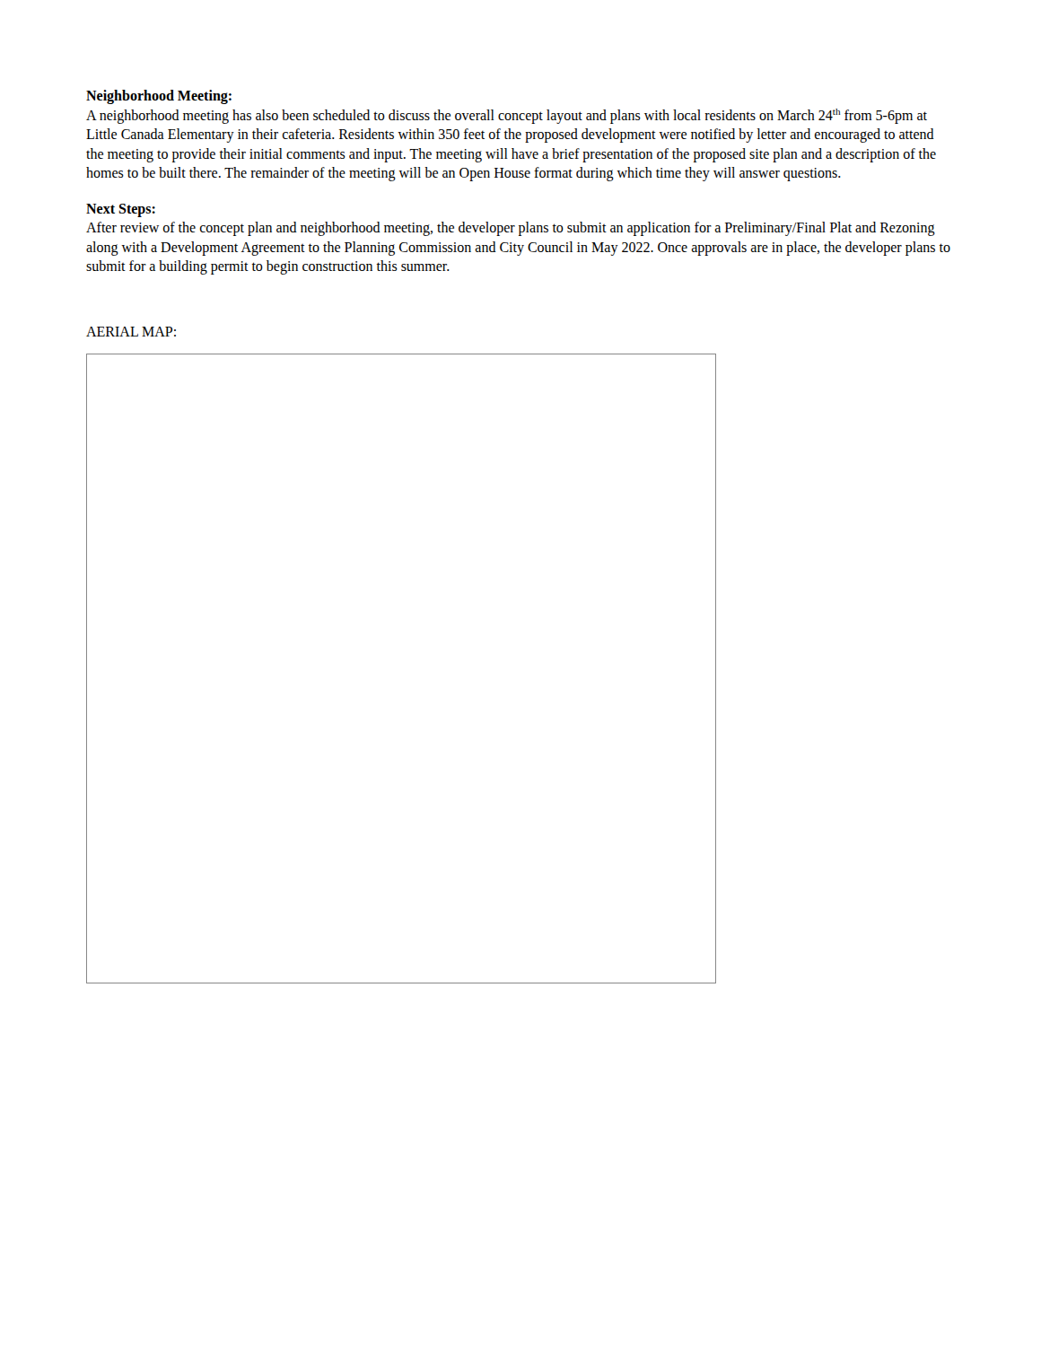Neighborhood Meeting:
A neighborhood meeting has also been scheduled to discuss the overall concept layout and plans with local residents on March 24th from 5-6pm at Little Canada Elementary in their cafeteria. Residents within 350 feet of the proposed development were notified by letter and encouraged to attend the meeting to provide their initial comments and input. The meeting will have a brief presentation of the proposed site plan and a description of the homes to be built there. The remainder of the meeting will be an Open House format during which time they will answer questions.
Next Steps:
After review of the concept plan and neighborhood meeting, the developer plans to submit an application for a Preliminary/Final Plat and Rezoning along with a Development Agreement to the Planning Commission and City Council in May 2022. Once approvals are in place, the developer plans to submit for a building permit to begin construction this summer.
AERIAL MAP: